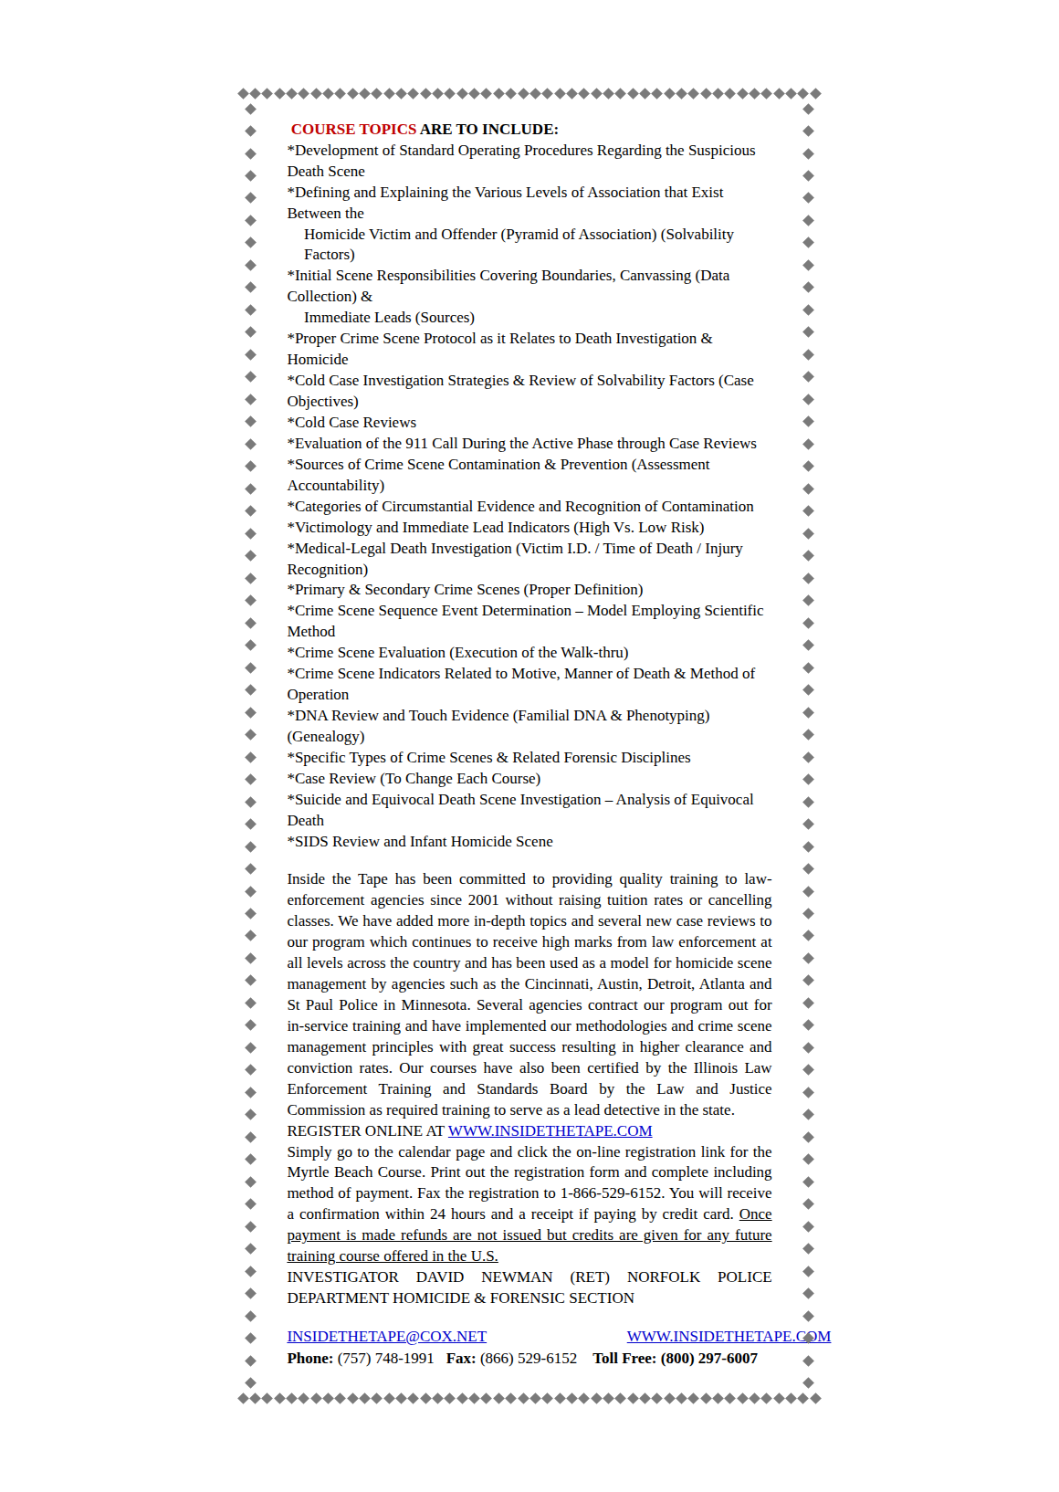COURSE TOPICS ARE TO INCLUDE:
Development of Standard Operating Procedures Regarding the Suspicious Death Scene
Defining and Explaining the Various Levels of Association that Exist Between the
Homicide Victim and Offender (Pyramid of Association) (Solvability Factors)
Initial Scene Responsibilities Covering Boundaries, Canvassing (Data Collection) &
Immediate Leads (Sources)
Proper Crime Scene Protocol as it Relates to Death Investigation & Homicide
Cold Case Investigation Strategies & Review of Solvability Factors (Case Objectives)
Cold Case Reviews
Evaluation of the 911 Call During the Active Phase through Case Reviews
Sources of Crime Scene Contamination & Prevention (Assessment Accountability)
Categories of Circumstantial Evidence and Recognition of Contamination
Victimology and Immediate Lead Indicators (High Vs. Low Risk)
Medical-Legal Death Investigation (Victim I.D. / Time of Death / Injury Recognition)
Primary & Secondary Crime Scenes (Proper Definition)
Crime Scene Sequence Event Determination – Model Employing Scientific Method
Crime Scene Evaluation (Execution of the Walk-thru)
Crime Scene Indicators Related to Motive, Manner of Death & Method of Operation
DNA Review and Touch Evidence (Familial DNA & Phenotyping) (Genealogy)
Specific Types of Crime Scenes & Related Forensic Disciplines
Case Review (To Change Each Course)
Suicide and Equivocal Death Scene Investigation – Analysis of Equivocal Death
SIDS Review and Infant Homicide Scene
Inside the Tape has been committed to providing quality training to law-enforcement agencies since 2001 without raising tuition rates or cancelling classes. We have added more in-depth topics and several new case reviews to our program which continues to receive high marks from law enforcement at all levels across the country and has been used as a model for homicide scene management by agencies such as the Cincinnati, Austin, Detroit, Atlanta and St Paul Police in Minnesota. Several agencies contract our program out for in-service training and have implemented our methodologies and crime scene management principles with great success resulting in higher clearance and conviction rates. Our courses have also been certified by the Illinois Law Enforcement Training and Standards Board by the Law and Justice Commission as required training to serve as a lead detective in the state.
REGISTER ONLINE AT WWW.INSIDETHETAPE.COM
Simply go to the calendar page and click the on-line registration link for the Myrtle Beach Course. Print out the registration form and complete including method of payment. Fax the registration to 1-866-529-6152. You will receive a confirmation within 24 hours and a receipt if paying by credit card. Once payment is made refunds are not issued but credits are given for any future training course offered in the U.S.
INVESTIGATOR DAVID NEWMAN (RET) NORFOLK POLICE DEPARTMENT HOMICIDE & FORENSIC SECTION
INSIDETHETAPE@COX.NET WWW.INSIDETHETAPE.COM
Phone: (757) 748-1991 Fax: (866) 529-6152 Toll Free: (800) 297-6007